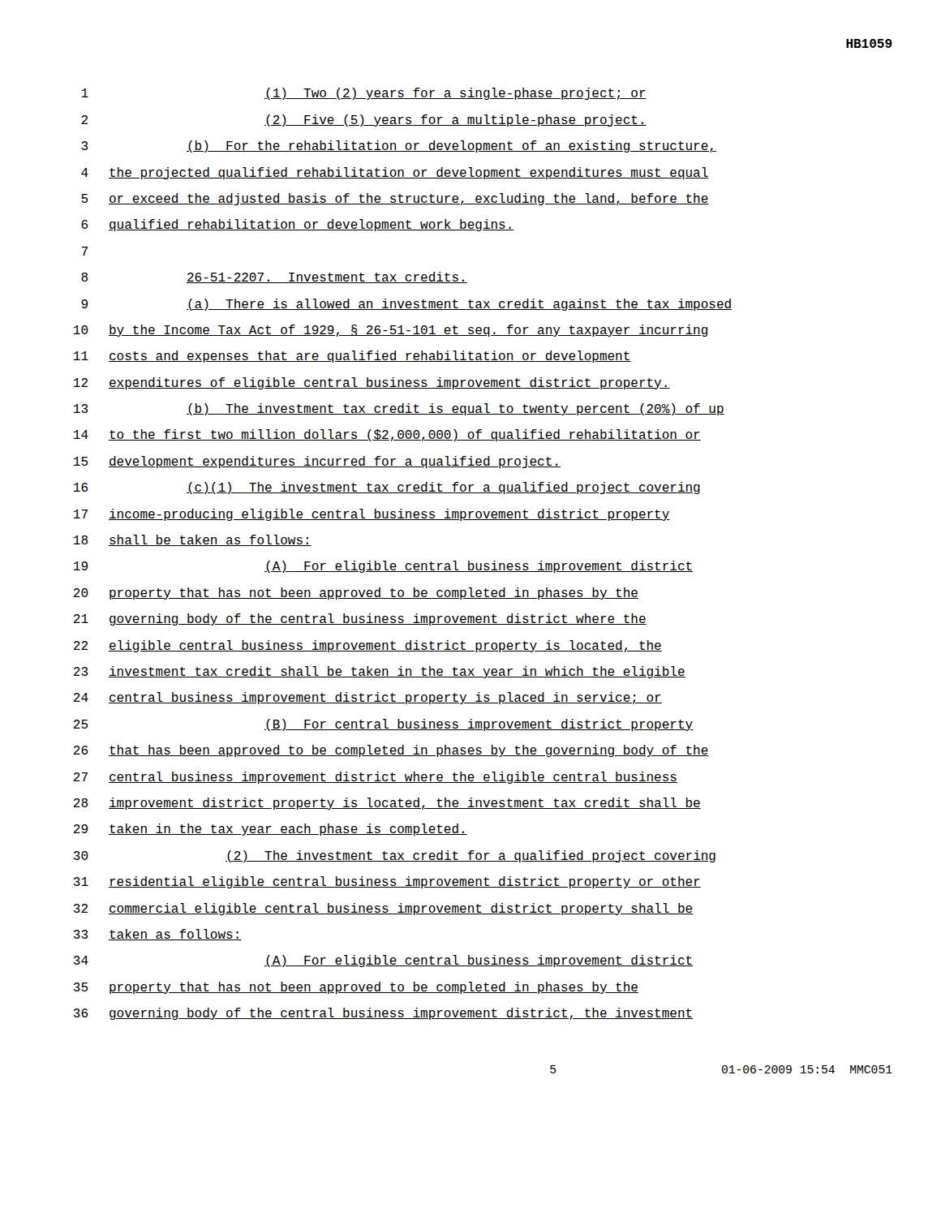HB1059
| 1 | (1) Two (2) years for a single-phase project; or |
| 2 | (2) Five (5) years for a multiple-phase project. |
| 3 | (b) For the rehabilitation or development of an existing structure, |
| 4 | the projected qualified rehabilitation or development expenditures must equal |
| 5 | or exceed the adjusted basis of the structure, excluding the land, before the |
| 6 | qualified rehabilitation or development work begins. |
| 7 | |
| 8 | 26-51-2207. Investment tax credits. |
| 9 | (a) There is allowed an investment tax credit against the tax imposed |
| 10 | by the Income Tax Act of 1929, § 26-51-101 et seq. for any taxpayer incurring |
| 11 | costs and expenses that are qualified rehabilitation or development |
| 12 | expenditures of eligible central business improvement district property. |
| 13 | (b) The investment tax credit is equal to twenty percent (20%) of up |
| 14 | to the first two million dollars ($2,000,000) of qualified rehabilitation or |
| 15 | development expenditures incurred for a qualified project. |
| 16 | (c)(1) The investment tax credit for a qualified project covering |
| 17 | income-producing eligible central business improvement district property |
| 18 | shall be taken as follows: |
| 19 | (A) For eligible central business improvement district |
| 20 | property that has not been approved to be completed in phases by the |
| 21 | governing body of the central business improvement district where the |
| 22 | eligible central business improvement district property is located, the |
| 23 | investment tax credit shall be taken in the tax year in which the eligible |
| 24 | central business improvement district property is placed in service; or |
| 25 | (B) For central business improvement district property |
| 26 | that has been approved to be completed in phases by the governing body of the |
| 27 | central business improvement district where the eligible central business |
| 28 | improvement district property is located, the investment tax credit shall be |
| 29 | taken in the tax year each phase is completed. |
| 30 | (2) The investment tax credit for a qualified project covering |
| 31 | residential eligible central business improvement district property or other |
| 32 | commercial eligible central business improvement district property shall be |
| 33 | taken as follows: |
| 34 | (A) For eligible central business improvement district |
| 35 | property that has not been approved to be completed in phases by the |
| 36 | governing body of the central business improvement district, the investment |
5
01-06-2009 15:54 MMC051